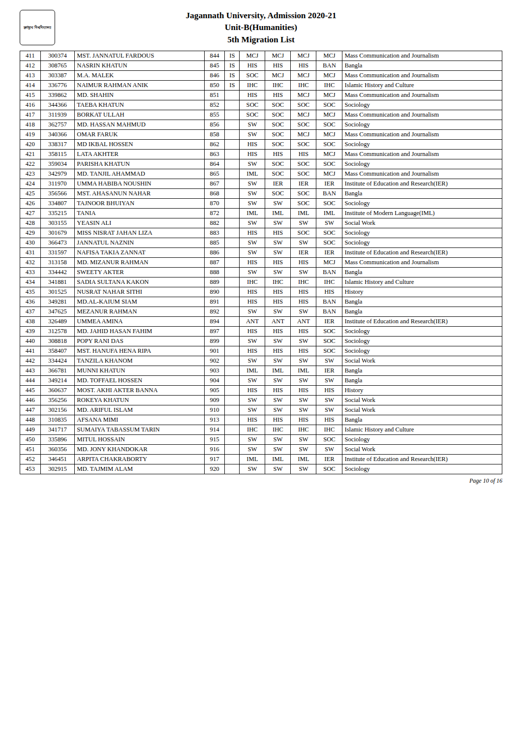জগন্নাথ বিশ্ববিদ্যালয়
Jagannath University, Admission 2020-21
Unit-B(Humanities)
5th Migration List
| 411 | 300374 | MST. JANNATUL FARDOUS | 844 | IS | MCJ | MCJ | MCJ | MCJ | Mass Communication and Journalism |
| 412 | 308765 | NASRIN KHATUN | 845 | IS | HIS | HIS | HIS | BAN | Bangla |
| 413 | 303387 | M.A. MALEK | 846 | IS | SOC | MCJ | MCJ | MCJ | Mass Communication and Journalism |
| 414 | 336776 | NAIMUR RAHMAN ANIK | 850 | IS | IHC | IHC | IHC | IHC | Islamic History and Culture |
| 415 | 339862 | MD. SHAHIN | 851 | | HIS | HIS | MCJ | MCJ | Mass Communication and Journalism |
| 416 | 344366 | TAEBA KHATUN | 852 | | SOC | SOC | SOC | SOC | Sociology |
| 417 | 311939 | BORKAT ULLAH | 855 | | SOC | SOC | MCJ | MCJ | Mass Communication and Journalism |
| 418 | 362757 | MD. HASSAN MAHMUD | 856 | | SW | SOC | SOC | SOC | Sociology |
| 419 | 340366 | OMAR FARUK | 858 | | SW | SOC | MCJ | MCJ | Mass Communication and Journalism |
| 420 | 338317 | MD IKBAL HOSSEN | 862 | | HIS | SOC | SOC | SOC | Sociology |
| 421 | 358115 | LATA AKHTER | 863 | | HIS | HIS | HIS | MCJ | Mass Communication and Journalism |
| 422 | 359034 | PARISHA KHATUN | 864 | | SW | SOC | SOC | SOC | Sociology |
| 423 | 342979 | MD. TANJIL AHAMMAD | 865 | | IML | SOC | SOC | MCJ | Mass Communication and Journalism |
| 424 | 311970 | UMMA HABIBA NOUSHIN | 867 | | SW | IER | IER | IER | Institute of Education and Research(IER) |
| 425 | 356566 | MST. AHASANUN NAHAR | 868 | | SW | SOC | SOC | BAN | Bangla |
| 426 | 334807 | TAJNOOR BHUIYAN | 870 | | SW | SW | SOC | SOC | Sociology |
| 427 | 335215 | TANIA | 872 | | IML | IML | IML | IML | Institute of Modern Language(IML) |
| 428 | 303155 | YEASIN ALI | 882 | | SW | SW | SW | SW | Social Work |
| 429 | 301679 | MISS NISRAT JAHAN LIZA | 883 | | HIS | HIS | SOC | SOC | Sociology |
| 430 | 366473 | JANNATUL NAZNIN | 885 | | SW | SW | SW | SOC | Sociology |
| 431 | 331597 | NAFISA TAKIA ZANNAT | 886 | | SW | SW | IER | IER | Institute of Education and Research(IER) |
| 432 | 313158 | MD. MIZANUR RAHMAN | 887 | | HIS | HIS | HIS | MCJ | Mass Communication and Journalism |
| 433 | 334442 | SWEETY AKTER | 888 | | SW | SW | SW | BAN | Bangla |
| 434 | 341881 | SADIA SULTANA KAKON | 889 | | IHC | IHC | IHC | IHC | Islamic History and Culture |
| 435 | 301525 | NUSRAT NAHAR SITHI | 890 | | HIS | HIS | HIS | HIS | History |
| 436 | 349281 | MD.AL-KAIUM SIAM | 891 | | HIS | HIS | HIS | BAN | Bangla |
| 437 | 347625 | MEZANUR RAHMAN | 892 | | SW | SW | SW | BAN | Bangla |
| 438 | 326489 | UMMEA AMINA | 894 | | ANT | ANT | ANT | IER | Institute of Education and Research(IER) |
| 439 | 312578 | MD. JAHID HASAN FAHIM | 897 | | HIS | HIS | HIS | SOC | Sociology |
| 440 | 308818 | POPY RANI DAS | 899 | | SW | SW | SW | SOC | Sociology |
| 441 | 358407 | MST. HANUFA HENA RIPA | 901 | | HIS | HIS | HIS | SOC | Sociology |
| 442 | 334424 | TANZILA KHANOM | 902 | | SW | SW | SW | SW | Social Work |
| 443 | 366781 | MUNNI KHATUN | 903 | | IML | IML | IML | IER | Bangla |
| 444 | 349214 | MD. TOFFAEL HOSSEN | 904 | | SW | SW | SW | SW | Bangla |
| 445 | 360637 | MOST. AKHI AKTER BANNA | 905 | | HIS | HIS | HIS | HIS | History |
| 446 | 356256 | ROKEYA KHATUN | 909 | | SW | SW | SW | SW | Social Work |
| 447 | 302156 | MD. ARIFUL ISLAM | 910 | | SW | SW | SW | SW | Social Work |
| 448 | 310835 | AFSANA MIMI | 913 | | HIS | HIS | HIS | HIS | Bangla |
| 449 | 341717 | SUMAIYA TABASSUM TARIN | 914 | | IHC | IHC | IHC | IHC | Islamic History and Culture |
| 450 | 335896 | MITUL HOSSAIN | 915 | | SW | SW | SW | SOC | Sociology |
| 451 | 360356 | MD. JONY KHANDOKAR | 916 | | SW | SW | SW | SW | Social Work |
| 452 | 346451 | ARPITA CHAKRABORTY | 917 | | IML | IML | IML | IER | Institute of Education and Research(IER) |
| 453 | 302915 | MD. TAJMIM ALAM | 920 | | SW | SW | SW | SOC | Sociology |
Page 10 of 16